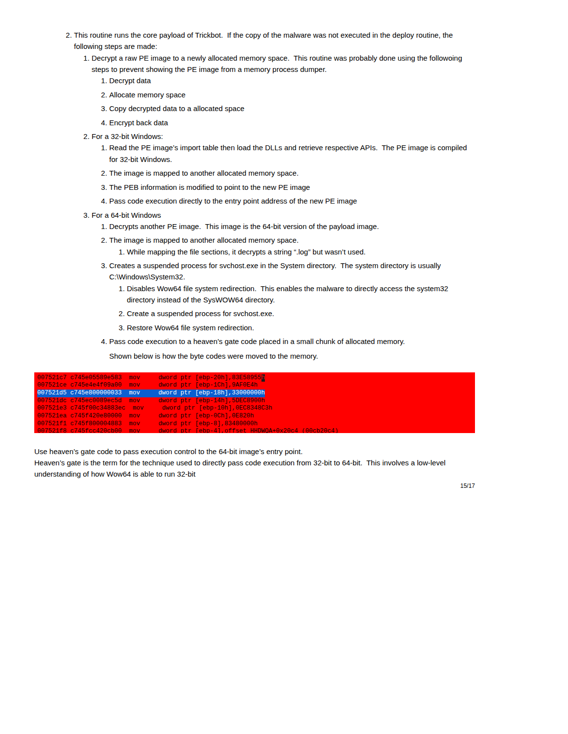This routine runs the core payload of Trickbot. If the copy of the malware was not executed in the deploy routine, the following steps are made:
Decrypt a raw PE image to a newly allocated memory space. This routine was probably done using the followoing steps to prevent showing the PE image from a memory process dumper.
Decrypt data
Allocate memory space
Copy decrypted data to a allocated space
Encrypt back data
For a 32-bit Windows:
Read the PE image’s import table then load the DLLs and retrieve respective APIs. The PE image is compiled for 32-bit Windows.
The image is mapped to another allocated memory space.
The PEB information is modified to point to the new PE image
Pass code execution directly to the entry point address of the new PE image
For a 64-bit Windows
Decrypts another PE image. This image is the 64-bit version of the payload image.
The image is mapped to another allocated memory space.
While mapping the file sections, it decrypts a string “.log” but wasn’t used.
Creates a suspended process for svchost.exe in the System directory. The system directory is usually C:\Windows\System32.
Disables Wow64 file system redirection. This enables the malware to directly access the system32 directory instead of the SysWOW64 directory.
Create a suspended process for svchost.exe.
Restore Wow64 file system redirection.
Pass code execution to a heaven’s gate code placed in a small chunk of allocated memory.
Shown below is how the byte codes were moved to the memory.
007521c7 c745e05589e583 mov dword ptr [ebp-20h],83E58955h 007521ce c745e4e4f09a00 mov dword ptr [ebp-1Ch],9AF0E4h 007521d5 c745e800000033 mov dword ptr [ebp-18h],33000000h 007521dc c745ec0089ec5d mov dword ptr [ebp-14h],5DEC8900h 007521e3 c745f00c34883ec mov dword ptr [ebp-10h],0EC8348C3h 007521ea c745f420e80000 mov dword ptr [ebp-0Ch],0E820h 007521f1 c745f800004883 mov dword ptr [ebp-8],83480000h 007521f8 c745fcc420cb00 mov dword ptr [ebp-4],offset HHDWQA+0x20c4 (00cb20c4) 007521ff c645 mov byte ptr [ebp-4],40h
Use heaven’s gate code to pass execution control to the 64-bit image’s entry point.
Heaven’s gate is the term for the technique used to directly pass code execution from 32-bit to 64-bit. This involves a low-level understanding of how Wow64 is able to run 32-bit
15/17